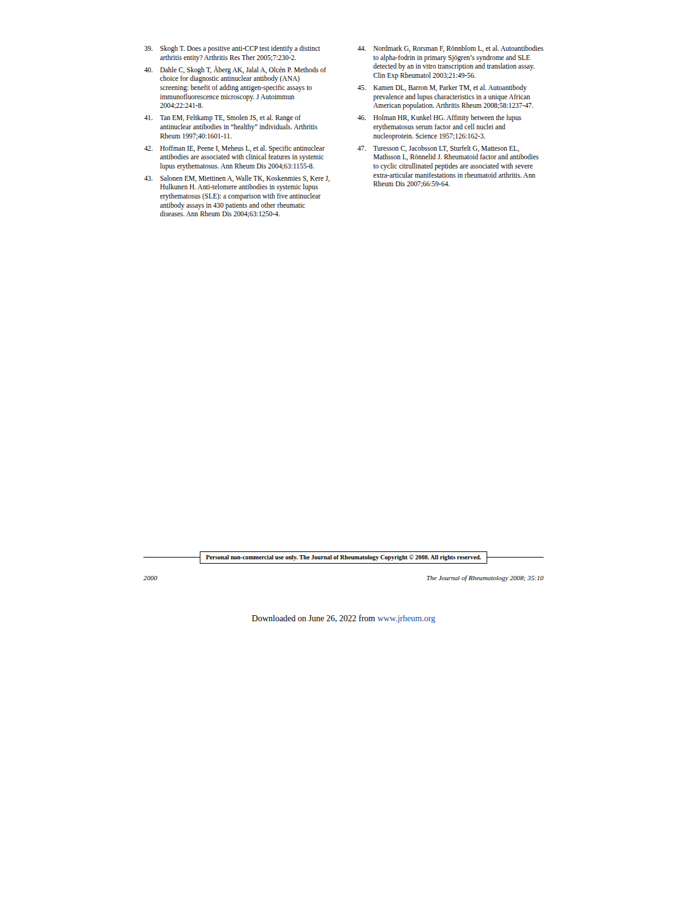39. Skogh T. Does a positive anti-CCP test identify a distinct arthritis entity? Arthritis Res Ther 2005;7:230-2.
40. Dahle C, Skogh T, Åberg AK, Jalal A, Olcén P. Methods of choice for diagnostic antinuclear antibody (ANA) screening: benefit of adding antigen-specific assays to immunofluorescence microscopy. J Autoimmun 2004;22:241-8.
41. Tan EM, Feltkamp TE, Smolen JS, et al. Range of antinuclear antibodies in “healthy” individuals. Arthritis Rheum 1997;40:1601-11.
42. Hoffman IE, Peene I, Meheus L, et al. Specific antinuclear antibodies are associated with clinical features in systemic lupus erythematosus. Ann Rheum Dis 2004;63:1155-8.
43. Salonen EM, Miettinen A, Walle TK, Koskenmies S, Kere J, Hulkunen H. Anti-telomere antibodies in systemic lupus erythematosus (SLE): a comparison with five antinuclear antibody assays in 430 patients and other rheumatic diseases. Ann Rheum Dis 2004;63:1250-4.
44. Nordmark G, Rorsman F, Rönnblom L, et al. Autoantibodies to alpha-fodrin in primary Sjögren’s syndrome and SLE detected by an in vitro transcription and translation assay. Clin Exp Rheumatol 2003;21:49-56.
45. Kamen DL, Barron M, Parker TM, et al. Autoantibody prevalence and lupus characteristics in a unique African American population. Arthritis Rheum 2008;58:1237-47.
46. Holman HR, Kunkel HG. Affinity between the lupus erythematosus serum factor and cell nuclei and nucleoprotein. Science 1957;126:162-3.
47. Turesson C, Jacobsson LT, Sturfelt G, Matteson EL, Mathsson L, Rönnelid J. Rheumatoid factor and antibodies to cyclic citrullinated peptides are associated with severe extra-articular manifestations in rheumatoid arthritis. Ann Rheum Dis 2007;66:59-64.
Personal non-commercial use only. The Journal of Rheumatology Copyright © 2008. All rights reserved.
2000 The Journal of Rheumatology 2008; 35:10
Downloaded on June 26, 2022 from www.jrheum.org